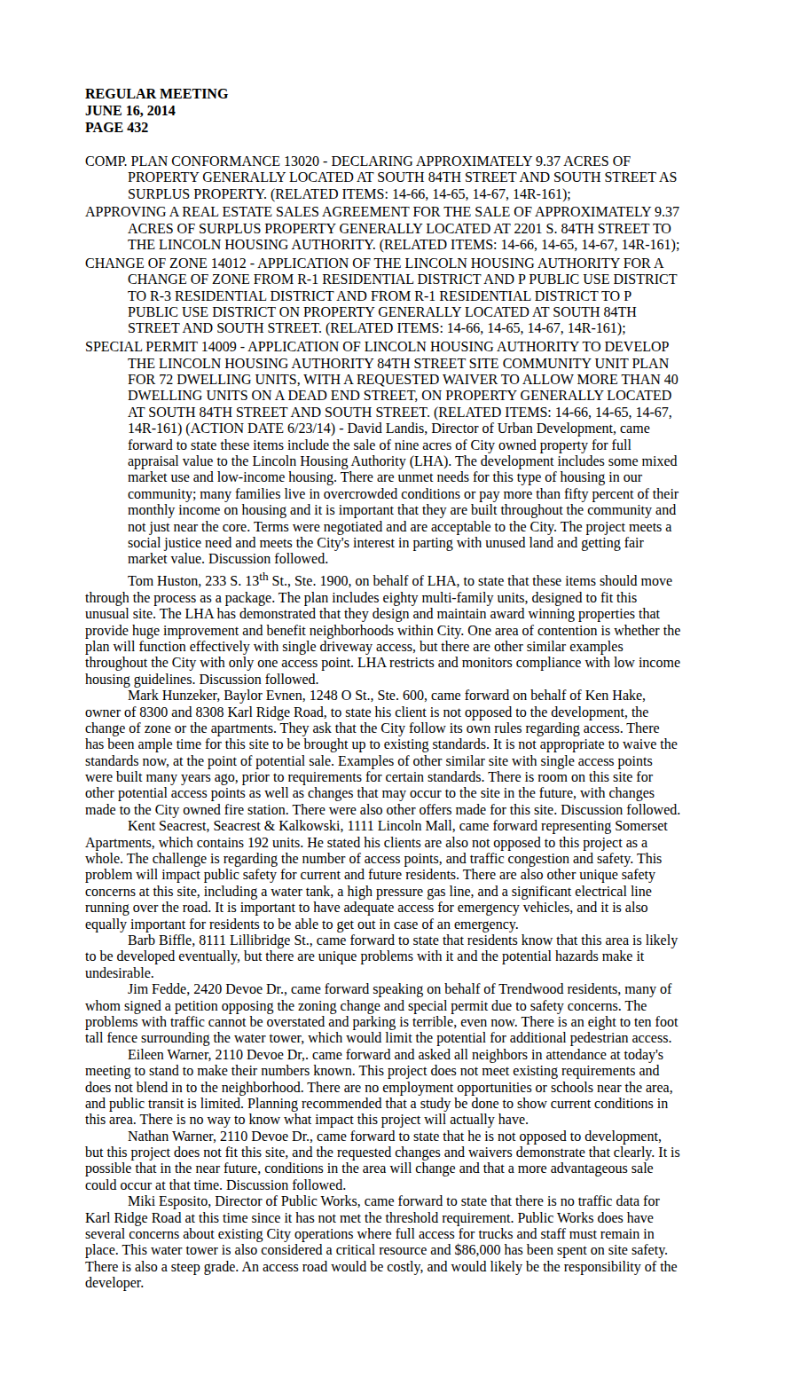REGULAR MEETING
JUNE 16, 2014
PAGE 432
COMP. PLAN CONFORMANCE 13020 - DECLARING APPROXIMATELY 9.37 ACRES OF PROPERTY GENERALLY LOCATED AT SOUTH 84TH STREET AND SOUTH STREET AS SURPLUS PROPERTY. (RELATED ITEMS: 14-66, 14-65, 14-67, 14R-161);
APPROVING A REAL ESTATE SALES AGREEMENT FOR THE SALE OF APPROXIMATELY 9.37 ACRES OF SURPLUS PROPERTY GENERALLY LOCATED AT 2201 S. 84TH STREET TO THE LINCOLN HOUSING AUTHORITY. (RELATED ITEMS: 14-66, 14-65, 14-67, 14R-161);
CHANGE OF ZONE 14012 - APPLICATION OF THE LINCOLN HOUSING AUTHORITY FOR A CHANGE OF ZONE FROM R-1 RESIDENTIAL DISTRICT AND P PUBLIC USE DISTRICT TO R-3 RESIDENTIAL DISTRICT AND FROM R-1 RESIDENTIAL DISTRICT TO P PUBLIC USE DISTRICT ON PROPERTY GENERALLY LOCATED AT SOUTH 84TH STREET AND SOUTH STREET. (RELATED ITEMS: 14-66, 14-65, 14-67, 14R-161);
SPECIAL PERMIT 14009 - APPLICATION OF LINCOLN HOUSING AUTHORITY TO DEVELOP THE LINCOLN HOUSING AUTHORITY 84TH STREET SITE COMMUNITY UNIT PLAN FOR 72 DWELLING UNITS, WITH A REQUESTED WAIVER TO ALLOW MORE THAN 40 DWELLING UNITS ON A DEAD END STREET, ON PROPERTY GENERALLY LOCATED AT SOUTH 84TH STREET AND SOUTH STREET. (RELATED ITEMS: 14-66, 14-65, 14-67, 14R-161) (ACTION DATE 6/23/14) - David Landis, Director of Urban Development, came forward to state these items include the sale of nine acres of City owned property for full appraisal value to the Lincoln Housing Authority (LHA). The development includes some mixed market use and low-income housing. There are unmet needs for this type of housing in our community; many families live in overcrowded conditions or pay more than fifty percent of their monthly income on housing and it is important that they are built throughout the community and not just near the core. Terms were negotiated and are acceptable to the City. The project meets a social justice need and meets the City's interest in parting with unused land and getting fair market value. Discussion followed.
Tom Huston, 233 S. 13th St., Ste. 1900, on behalf of LHA, to state that these items should move through the process as a package. The plan includes eighty multi-family units, designed to fit this unusual site. The LHA has demonstrated that they design and maintain award winning properties that provide huge improvement and benefit neighborhoods within City. One area of contention is whether the plan will function effectively with single driveway access, but there are other similar examples throughout the City with only one access point. LHA restricts and monitors compliance with low income housing guidelines. Discussion followed.
Mark Hunzeker, Baylor Evnen, 1248 O St., Ste. 600, came forward on behalf of Ken Hake, owner of 8300 and 8308 Karl Ridge Road, to state his client is not opposed to the development, the change of zone or the apartments. They ask that the City follow its own rules regarding access. There has been ample time for this site to be brought up to existing standards. It is not appropriate to waive the standards now, at the point of potential sale. Examples of other similar site with single access points were built many years ago, prior to requirements for certain standards. There is room on this site for other potential access points as well as changes that may occur to the site in the future, with changes made to the City owned fire station. There were also other offers made for this site. Discussion followed.
Kent Seacrest, Seacrest & Kalkowski, 1111 Lincoln Mall, came forward representing Somerset Apartments, which contains 192 units. He stated his clients are also not opposed to this project as a whole. The challenge is regarding the number of access points, and traffic congestion and safety. This problem will impact public safety for current and future residents. There are also other unique safety concerns at this site, including a water tank, a high pressure gas line, and a significant electrical line running over the road. It is important to have adequate access for emergency vehicles, and it is also equally important for residents to be able to get out in case of an emergency.
Barb Biffle, 8111 Lillibridge St., came forward to state that residents know that this area is likely to be developed eventually, but there are unique problems with it and the potential hazards make it undesirable.
Jim Fedde, 2420 Devoe Dr., came forward speaking on behalf of Trendwood residents, many of whom signed a petition opposing the zoning change and special permit due to safety concerns. The problems with traffic cannot be overstated and parking is terrible, even now. There is an eight to ten foot tall fence surrounding the water tower, which would limit the potential for additional pedestrian access.
Eileen Warner, 2110 Devoe Dr,. came forward and asked all neighbors in attendance at today's meeting to stand to make their numbers known. This project does not meet existing requirements and does not blend in to the neighborhood. There are no employment opportunities or schools near the area, and public transit is limited. Planning recommended that a study be done to show current conditions in this area. There is no way to know what impact this project will actually have.
Nathan Warner, 2110 Devoe Dr., came forward to state that he is not opposed to development, but this project does not fit this site, and the requested changes and waivers demonstrate that clearly. It is possible that in the near future, conditions in the area will change and that a more advantageous sale could occur at that time. Discussion followed.
Miki Esposito, Director of Public Works, came forward to state that there is no traffic data for Karl Ridge Road at this time since it has not met the threshold requirement. Public Works does have several concerns about existing City operations where full access for trucks and staff must remain in place. This water tower is also considered a critical resource and $86,000 has been spent on site safety. There is also a steep grade. An access road would be costly, and would likely be the responsibility of the developer.